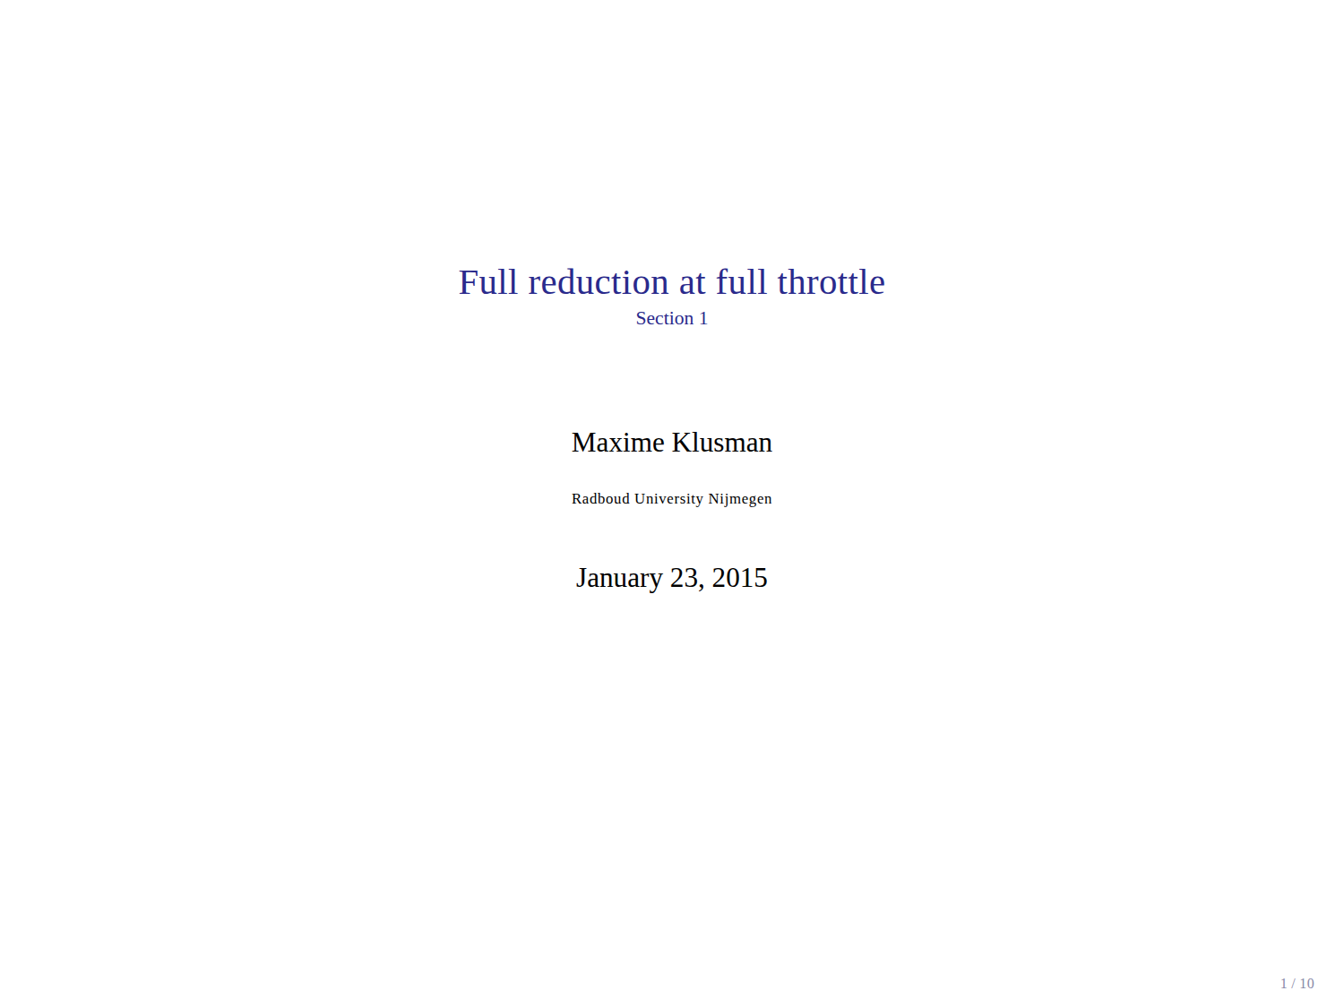Full reduction at full throttle
Section 1
Maxime Klusman
Radboud University Nijmegen
January 23, 2015
1 / 10